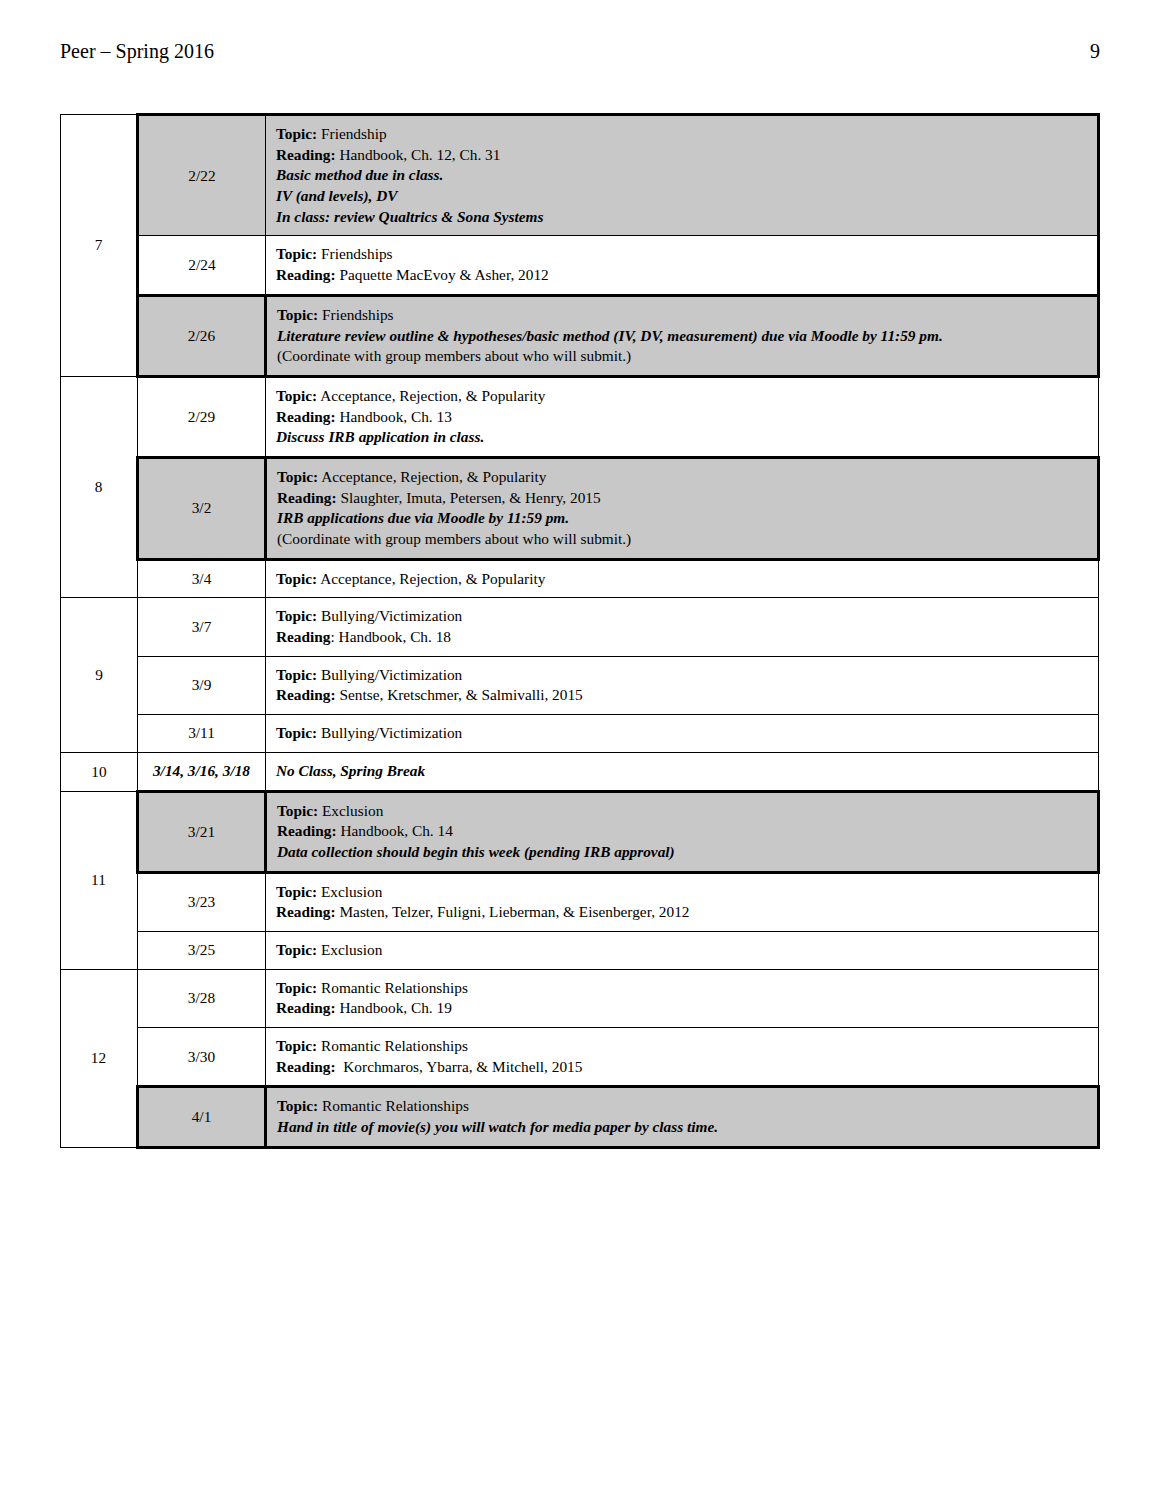Peer – Spring 2016 9
| 7 | 2/22 | Topic: Friendship Reading: Handbook, Ch. 12, Ch. 31 Basic method due in class. IV (and levels), DV In class: review Qualtrics & Sona Systems |
| 2/24 | Topic: Friendships Reading: Paquette MacEvoy & Asher, 2012 |
| 2/26 | Topic: Friendships Literature review outline & hypotheses/basic method (IV, DV, measurement) due via Moodle by 11:59 pm. (Coordinate with group members about who will submit.) |
| 8 | 2/29 | Topic: Acceptance, Rejection, & Popularity Reading: Handbook, Ch. 13 Discuss IRB application in class. |
| 3/2 | Topic: Acceptance, Rejection, & Popularity Reading: Slaughter, Imuta, Petersen, & Henry, 2015 IRB applications due via Moodle by 11:59 pm. (Coordinate with group members about who will submit.) |
| 3/4 | Topic: Acceptance, Rejection, & Popularity |
| 9 | 3/7 | Topic: Bullying/Victimization Reading : Handbook, Ch. 18 |
| 3/9 | Topic: Bullying/Victimization Reading: Sentse, Kretschmer, & Salmivalli, 2015 |
| 3/11 | Topic: Bullying/Victimization |
| 10 | 3/14, 3/16, 3/18 | No Class, Spring Break |
| 11 | 3/21 | Topic: Exclusion Reading: Handbook, Ch. 14 Data collection should begin this week (pending IRB approval) |
| 3/23 | Topic: Exclusion Reading: Masten, Telzer, Fuligni, Lieberman, & Eisenberger, 2012 |
| 3/25 | Topic: Exclusion |
| 12 | 3/28 | Topic: Romantic Relationships Reading: Handbook, Ch. 19 |
| 3/30 | Topic: Romantic Relationships Reading: Korchmaros, Ybarra, & Mitchell, 2015 |
| 4/1 | Topic: Romantic Relationships Hand in title of movie(s) you will watch for media paper by class time. |